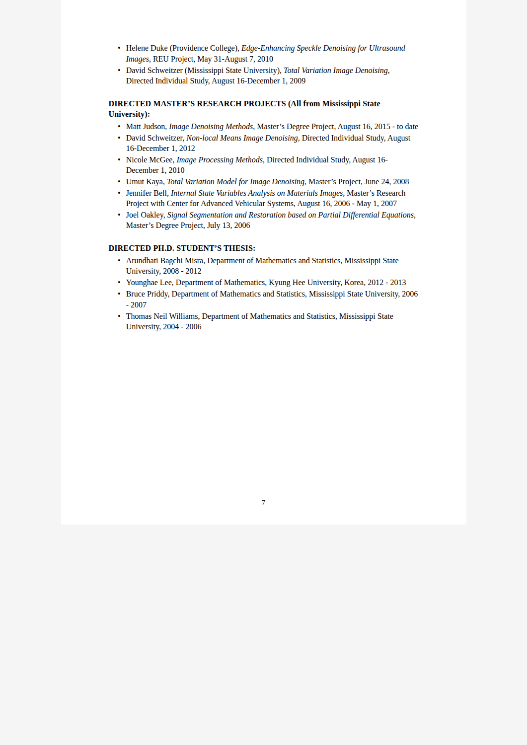Helene Duke (Providence College), Edge-Enhancing Speckle Denoising for Ultrasound Images, REU Project, May 31-August 7, 2010
David Schweitzer (Mississippi State University), Total Variation Image Denoising, Directed Individual Study, August 16-December 1, 2009
DIRECTED MASTER’S RESEARCH PROJECTS (All from Mississippi State University):
Matt Judson, Image Denoising Methods, Master’s Degree Project, August 16, 2015 - to date
David Schweitzer, Non-local Means Image Denoising, Directed Individual Study, August 16-December 1, 2012
Nicole McGee, Image Processing Methods, Directed Individual Study, August 16-December 1, 2010
Umut Kaya, Total Variation Model for Image Denoising, Master’s Project, June 24, 2008
Jennifer Bell, Internal State Variables Analysis on Materials Images, Master’s Research Project with Center for Advanced Vehicular Systems, August 16, 2006 - May 1, 2007
Joel Oakley, Signal Segmentation and Restoration based on Partial Differential Equations, Master’s Degree Project, July 13, 2006
DIRECTED PH.D. STUDENT’S THESIS:
Arundhati Bagchi Misra, Department of Mathematics and Statistics, Mississippi State University, 2008 - 2012
Younghae Lee, Department of Mathematics, Kyung Hee University, Korea, 2012 - 2013
Bruce Priddy, Department of Mathematics and Statistics, Mississippi State University, 2006 - 2007
Thomas Neil Williams, Department of Mathematics and Statistics, Mississippi State University, 2004 - 2006
7